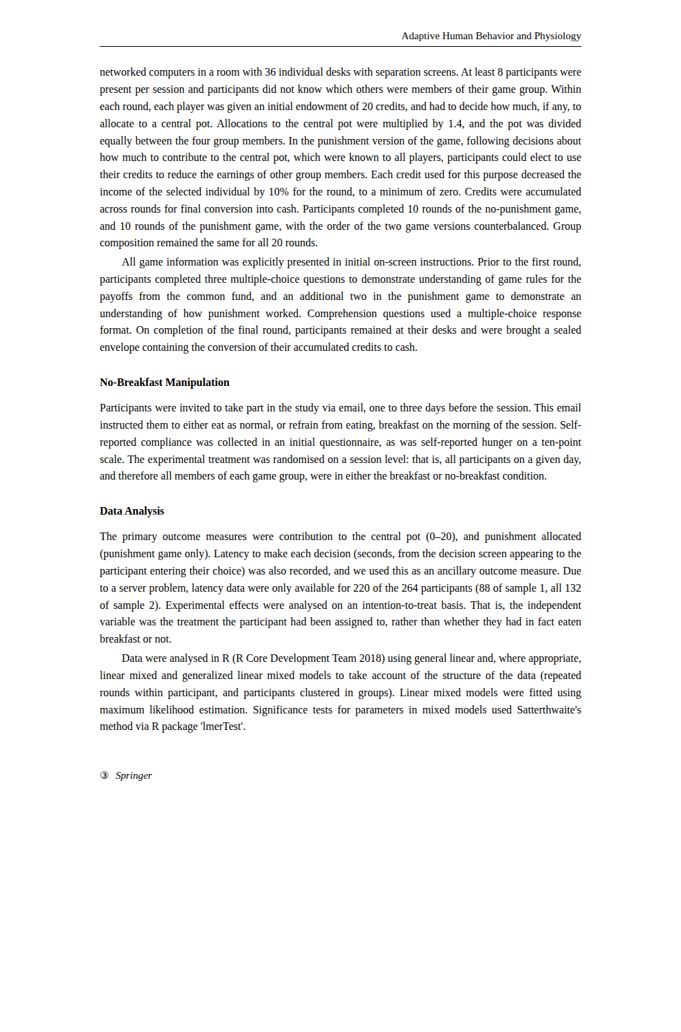Adaptive Human Behavior and Physiology
networked computers in a room with 36 individual desks with separation screens. At least 8 participants were present per session and participants did not know which others were members of their game group. Within each round, each player was given an initial endowment of 20 credits, and had to decide how much, if any, to allocate to a central pot. Allocations to the central pot were multiplied by 1.4, and the pot was divided equally between the four group members. In the punishment version of the game, following decisions about how much to contribute to the central pot, which were known to all players, participants could elect to use their credits to reduce the earnings of other group members. Each credit used for this purpose decreased the income of the selected individual by 10% for the round, to a minimum of zero. Credits were accumulated across rounds for final conversion into cash. Participants completed 10 rounds of the no-punishment game, and 10 rounds of the punishment game, with the order of the two game versions counterbalanced. Group composition remained the same for all 20 rounds.
All game information was explicitly presented in initial on-screen instructions. Prior to the first round, participants completed three multiple-choice questions to demonstrate understanding of game rules for the payoffs from the common fund, and an additional two in the punishment game to demonstrate an understanding of how punishment worked. Comprehension questions used a multiple-choice response format. On completion of the final round, participants remained at their desks and were brought a sealed envelope containing the conversion of their accumulated credits to cash.
No-Breakfast Manipulation
Participants were invited to take part in the study via email, one to three days before the session. This email instructed them to either eat as normal, or refrain from eating, breakfast on the morning of the session. Self-reported compliance was collected in an initial questionnaire, as was self-reported hunger on a ten-point scale. The experimental treatment was randomised on a session level: that is, all participants on a given day, and therefore all members of each game group, were in either the breakfast or no-breakfast condition.
Data Analysis
The primary outcome measures were contribution to the central pot (0–20), and punishment allocated (punishment game only). Latency to make each decision (seconds, from the decision screen appearing to the participant entering their choice) was also recorded, and we used this as an ancillary outcome measure. Due to a server problem, latency data were only available for 220 of the 264 participants (88 of sample 1, all 132 of sample 2). Experimental effects were analysed on an intention-to-treat basis. That is, the independent variable was the treatment the participant had been assigned to, rather than whether they had in fact eaten breakfast or not.
Data were analysed in R (R Core Development Team 2018) using general linear and, where appropriate, linear mixed and generalized linear mixed models to take account of the structure of the data (repeated rounds within participant, and participants clustered in groups). Linear mixed models were fitted using maximum likelihood estimation. Significance tests for parameters in mixed models used Satterthwaite's method via R package 'lmerTest'.
③ Springer